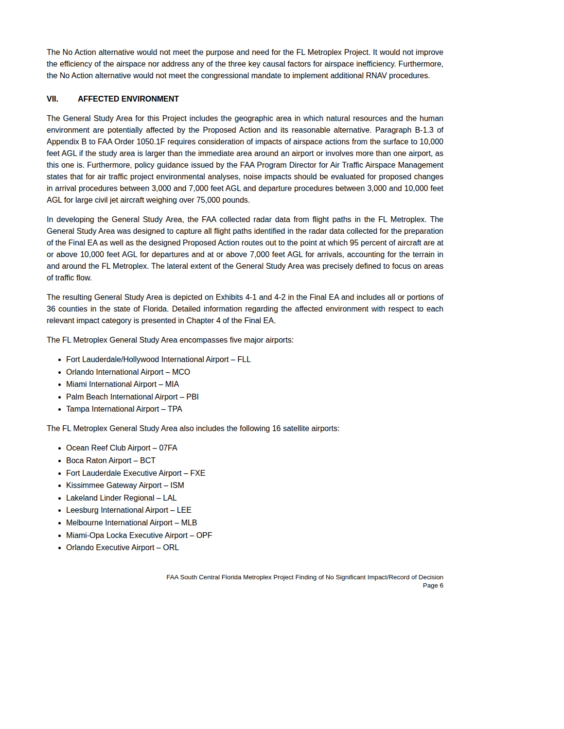The No Action alternative would not meet the purpose and need for the FL Metroplex Project. It would not improve the efficiency of the airspace nor address any of the three key causal factors for airspace inefficiency. Furthermore, the No Action alternative would not meet the congressional mandate to implement additional RNAV procedures.
VII. AFFECTED ENVIRONMENT
The General Study Area for this Project includes the geographic area in which natural resources and the human environment are potentially affected by the Proposed Action and its reasonable alternative. Paragraph B-1.3 of Appendix B to FAA Order 1050.1F requires consideration of impacts of airspace actions from the surface to 10,000 feet AGL if the study area is larger than the immediate area around an airport or involves more than one airport, as this one is. Furthermore, policy guidance issued by the FAA Program Director for Air Traffic Airspace Management states that for air traffic project environmental analyses, noise impacts should be evaluated for proposed changes in arrival procedures between 3,000 and 7,000 feet AGL and departure procedures between 3,000 and 10,000 feet AGL for large civil jet aircraft weighing over 75,000 pounds.
In developing the General Study Area, the FAA collected radar data from flight paths in the FL Metroplex. The General Study Area was designed to capture all flight paths identified in the radar data collected for the preparation of the Final EA as well as the designed Proposed Action routes out to the point at which 95 percent of aircraft are at or above 10,000 feet AGL for departures and at or above 7,000 feet AGL for arrivals, accounting for the terrain in and around the FL Metroplex. The lateral extent of the General Study Area was precisely defined to focus on areas of traffic flow.
The resulting General Study Area is depicted on Exhibits 4-1 and 4-2 in the Final EA and includes all or portions of 36 counties in the state of Florida. Detailed information regarding the affected environment with respect to each relevant impact category is presented in Chapter 4 of the Final EA.
The FL Metroplex General Study Area encompasses five major airports:
Fort Lauderdale/Hollywood International Airport – FLL
Orlando International Airport – MCO
Miami International Airport – MIA
Palm Beach International Airport – PBI
Tampa International Airport – TPA
The FL Metroplex General Study Area also includes the following 16 satellite airports:
Ocean Reef Club Airport – 07FA
Boca Raton Airport – BCT
Fort Lauderdale Executive Airport – FXE
Kissimmee Gateway Airport – ISM
Lakeland Linder Regional – LAL
Leesburg International Airport – LEE
Melbourne International Airport – MLB
Miami-Opa Locka Executive Airport – OPF
Orlando Executive Airport – ORL
FAA South Central Florida Metroplex Project Finding of No Significant Impact/Record of Decision
Page 6